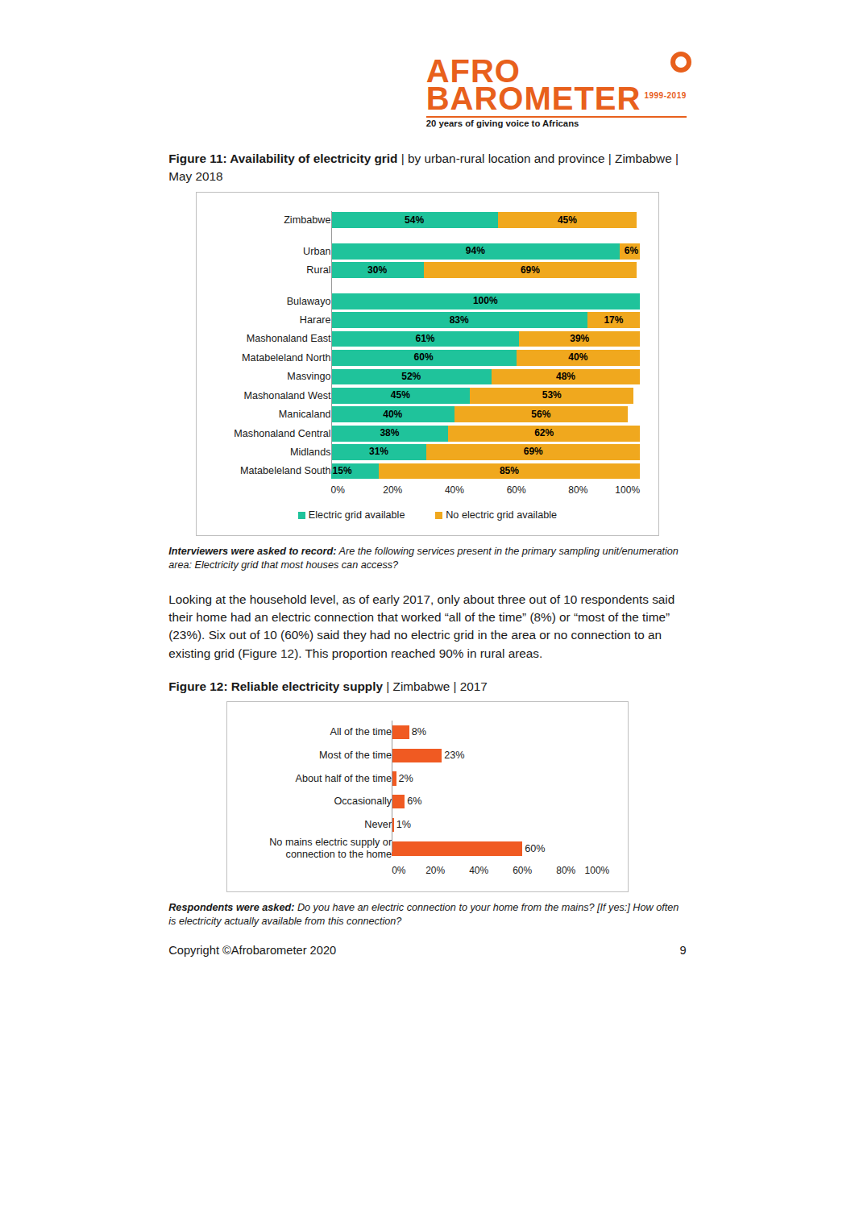AFRO BAROMETER1999-2019 20 years of giving voice to Africans
Figure 11: Availability of electricity grid | by urban-rural location and province | Zimbabwe | May 2018
| Zimbabwe | 54% 45% |
| Urban | 94% 6% |
| Rural | 30% 69% |
| Bulawayo | 100% |
| Harare | 83% 17% |
| Mashonaland East | 61% 39% |
| Matabeleland North | 60% 40% |
| Masvingo | 52% 48% |
| Mashonaland West | 45% 53% |
| Manicaland | 40% 56% |
| Mashonaland Central | 38% 62% |
| Midlands | 31% 69% |
| Matabeleland South | 15% 85% |
0% 20% 40% 60% 80% 100%
Electric grid available
No electric grid available
Interviewers were asked to record: Are the following services present in the primary sampling unit/enumeration area: Electricity grid that most houses can access?
Looking at the household level, as of early 2017, only about three out of 10 respondents said their home had an electric connection that worked “all of the time” (8%) or “most of the time” (23%). Six out of 10 (60%) said they had no electric grid in the area or no connection to an existing grid (Figure 12). This proportion reached 90% in rural areas.
Figure 12: Reliable electricity supply | Zimbabwe | 2017
| All of the time | 8% |
| Most of the time | 23% |
| About half of the time | 2% |
| Occasionally | 6% |
| Never | 1% |
| No mains electric supply or connection to the home | 60% |
0% 20% 40% 60% 80% 100%
Respondents were asked: Do you have an electric connection to your home from the mains? [If yes:] How often is electricity actually available from this connection?
Copyright ©Afrobarometer 2020 9